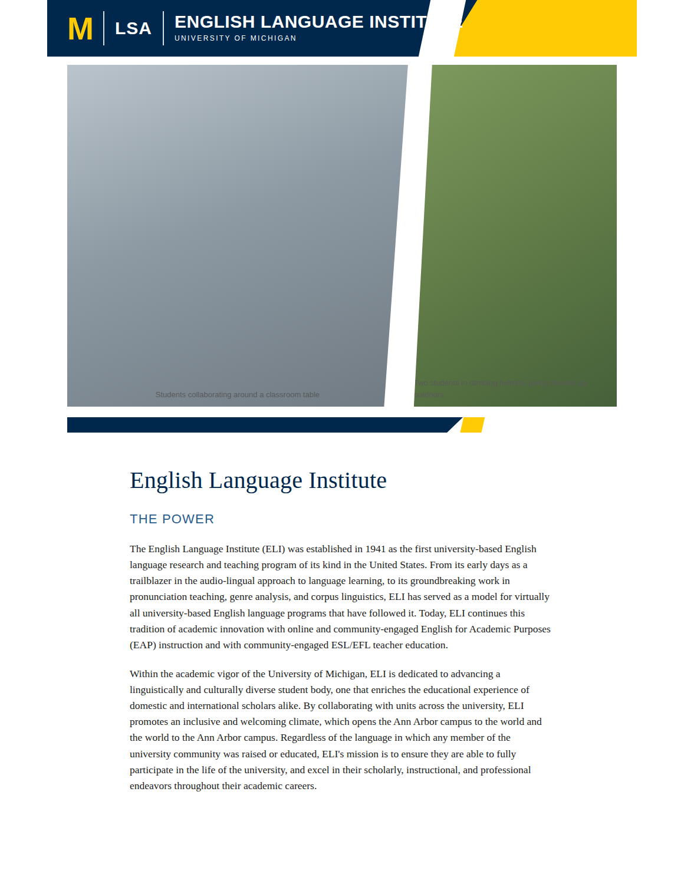M LSA English Language Institute University of Michigan
Students collaborating around a classroom table
Two students in climbing helmets giving thumbs up outdoors
English Language Institute
The Power
The English Language Institute (ELI) was established in 1941 as the first university-based English language research and teaching program of its kind in the United States. From its early days as a trailblazer in the audio-lingual approach to language learning, to its groundbreaking work in pronunciation teaching, genre analysis, and corpus linguistics, ELI has served as a model for virtually all university-based English language programs that have followed it. Today, ELI continues this tradition of academic innovation with online and community-engaged English for Academic Purposes (EAP) instruction and with community-engaged ESL/EFL teacher education.
Within the academic vigor of the University of Michigan, ELI is dedicated to advancing a linguistically and culturally diverse student body, one that enriches the educational experience of domestic and international scholars alike. By collaborating with units across the university, ELI promotes an inclusive and welcoming climate, which opens the Ann Arbor campus to the world and the world to the Ann Arbor campus. Regardless of the language in which any member of the university community was raised or educated, ELI's mission is to ensure they are able to fully participate in the life of the university, and excel in their scholarly, instructional, and professional endeavors throughout their academic careers.